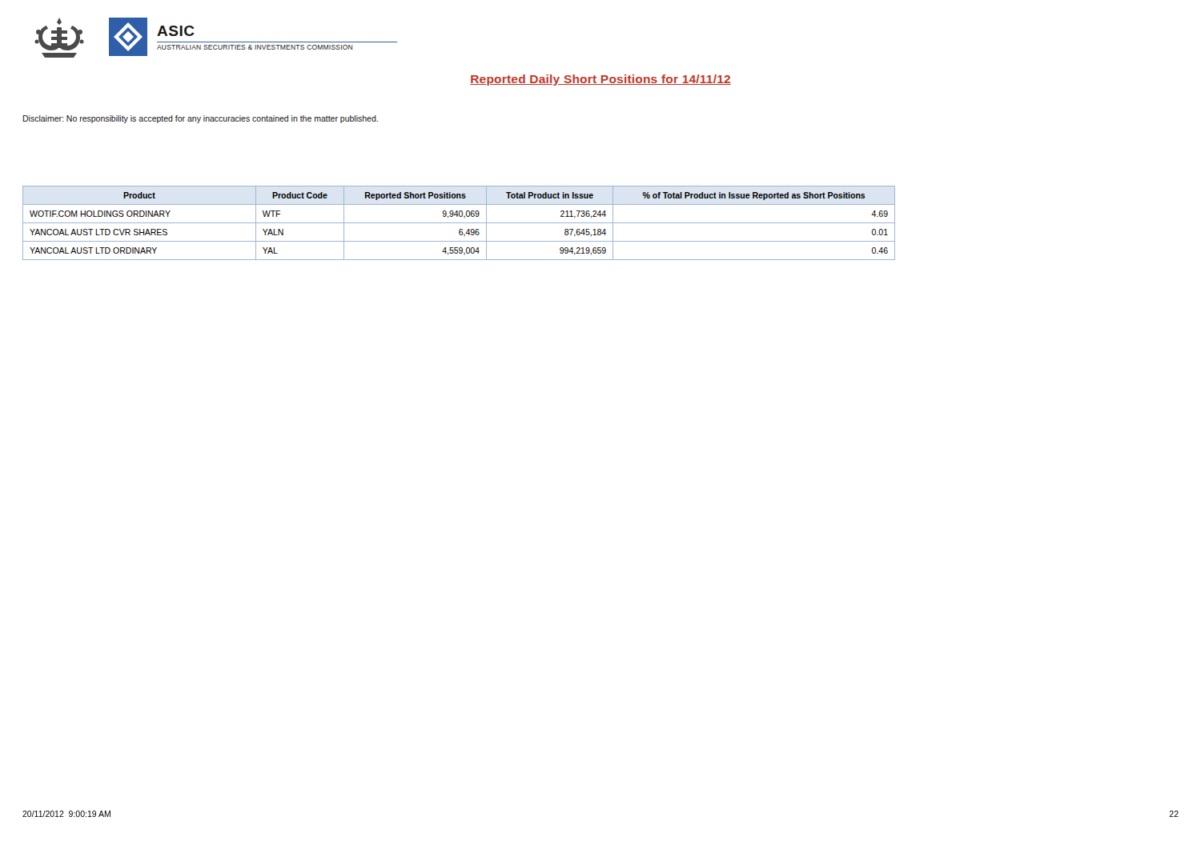ASIC
AUSTRALIAN SECURITIES & INVESTMENTS COMMISSION
Reported Daily Short Positions for 14/11/12
Disclaimer: No responsibility is accepted for any inaccuracies contained in the matter published.
| Product | Product Code | Reported Short Positions | Total Product in Issue | % of Total Product in Issue Reported as Short Positions |
| --- | --- | --- | --- | --- |
| WOTIF.COM HOLDINGS ORDINARY | WTF | 9,940,069 | 211,736,244 | 4.69 |
| YANCOAL AUST LTD CVR SHARES | YALN | 6,496 | 87,645,184 | 0.01 |
| YANCOAL AUST LTD ORDINARY | YAL | 4,559,004 | 994,219,659 | 0.46 |
20/11/2012 9:00:19 AM
22